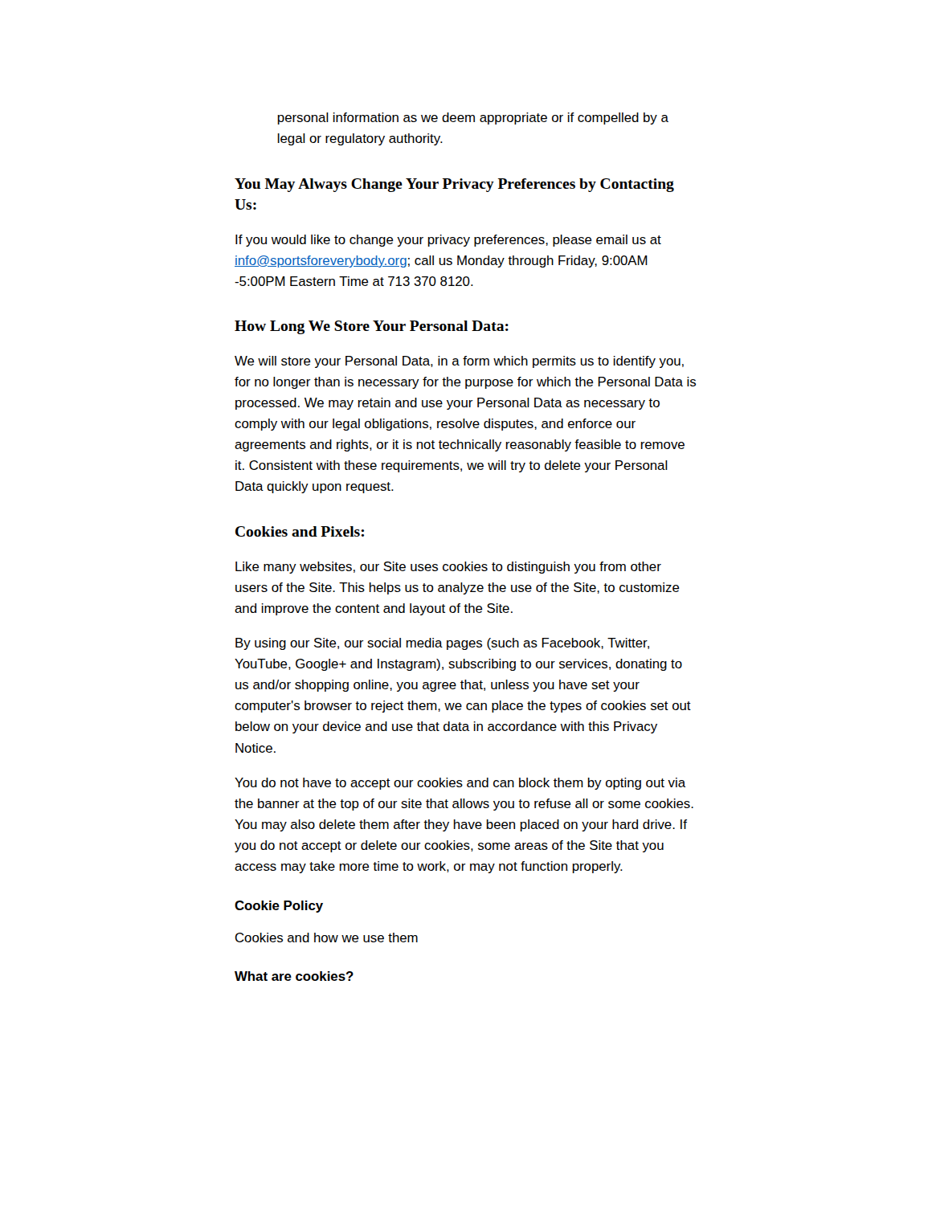personal information as we deem appropriate or if compelled by a legal or regulatory authority.
You May Always Change Your Privacy Preferences by Contacting Us:
If you would like to change your privacy preferences, please email us at info@sportsforeverybody.org; call us Monday through Friday, 9:00AM -5:00PM Eastern Time at 713 370 8120.
How Long We Store Your Personal Data:
We will store your Personal Data, in a form which permits us to identify you, for no longer than is necessary for the purpose for which the Personal Data is processed. We may retain and use your Personal Data as necessary to comply with our legal obligations, resolve disputes, and enforce our agreements and rights, or it is not technically reasonably feasible to remove it. Consistent with these requirements, we will try to delete your Personal Data quickly upon request.
Cookies and Pixels:
Like many websites, our Site uses cookies to distinguish you from other users of the Site. This helps us to analyze the use of the Site, to customize and improve the content and layout of the Site.
By using our Site, our social media pages (such as Facebook, Twitter, YouTube, Google+ and Instagram), subscribing to our services, donating to us and/or shopping online, you agree that, unless you have set your computer's browser to reject them, we can place the types of cookies set out below on your device and use that data in accordance with this Privacy Notice.
You do not have to accept our cookies and can block them by opting out via the banner at the top of our site that allows you to refuse all or some cookies. You may also delete them after they have been placed on your hard drive. If you do not accept or delete our cookies, some areas of the Site that you access may take more time to work, or may not function properly.
Cookie Policy
Cookies and how we use them
What are cookies?